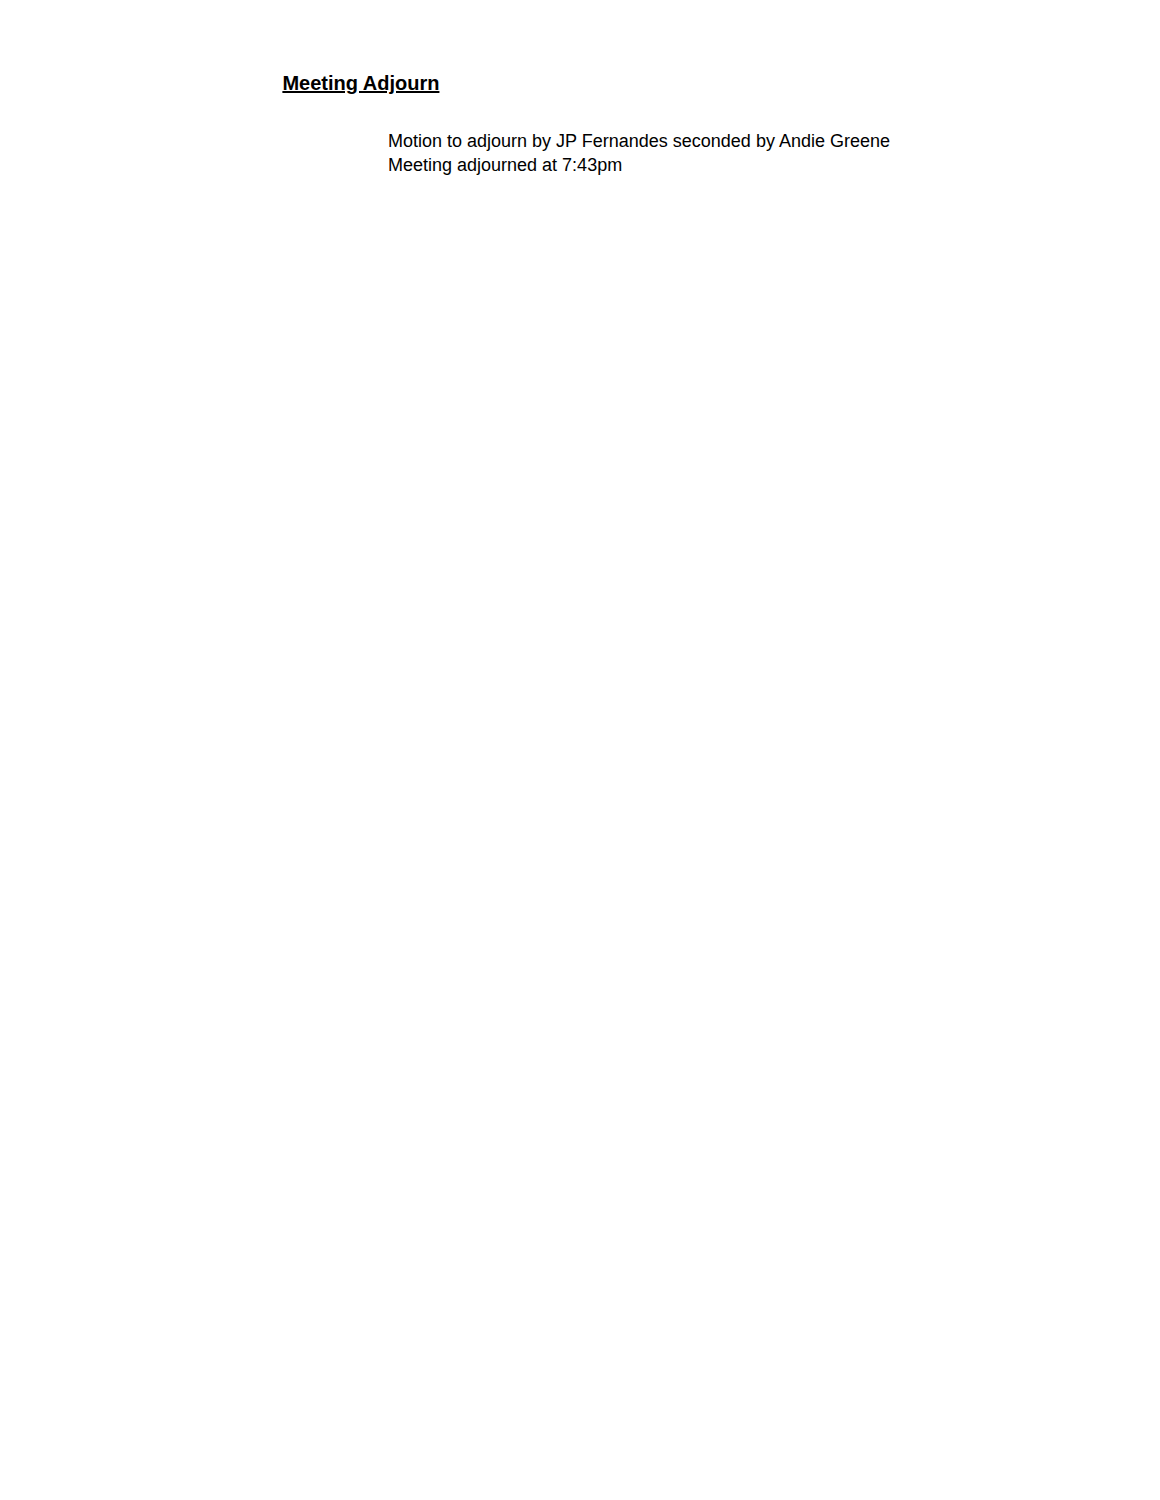Meeting Adjourn
Motion to adjourn by JP Fernandes seconded by Andie Greene
Meeting adjourned at 7:43pm